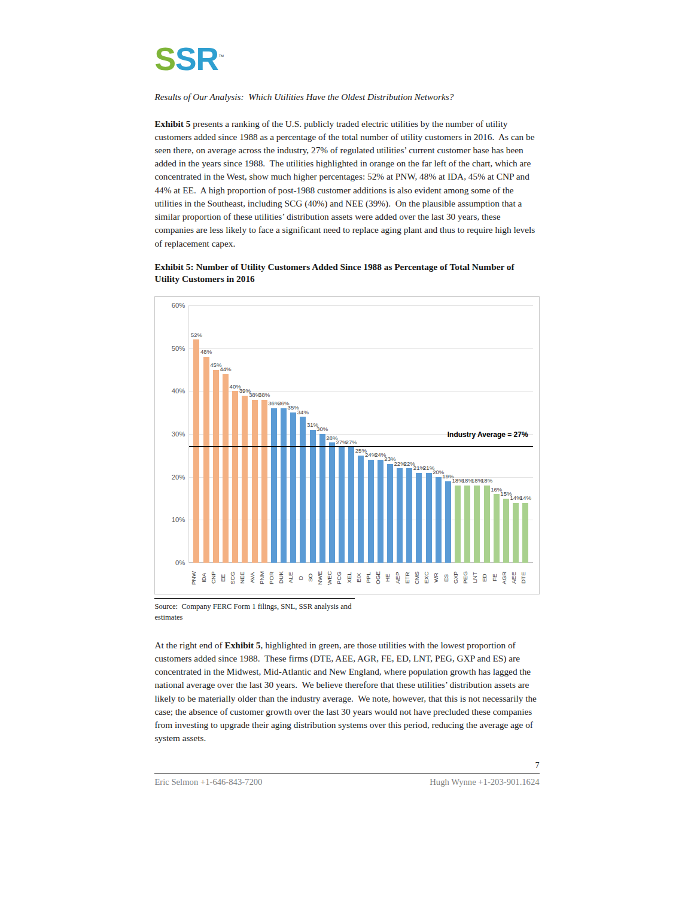SSR™
Results of Our Analysis: Which Utilities Have the Oldest Distribution Networks?
Exhibit 5 presents a ranking of the U.S. publicly traded electric utilities by the number of utility customers added since 1988 as a percentage of the total number of utility customers in 2016. As can be seen there, on average across the industry, 27% of regulated utilities’ current customer base has been added in the years since 1988. The utilities highlighted in orange on the far left of the chart, which are concentrated in the West, show much higher percentages: 52% at PNW, 48% at IDA, 45% at CNP and 44% at EE. A high proportion of post-1988 customer additions is also evident among some of the utilities in the Southeast, including SCG (40%) and NEE (39%). On the plausible assumption that a similar proportion of these utilities’ distribution assets were added over the last 30 years, these companies are less likely to face a significant need to replace aging plant and thus to require high levels of replacement capex.
Exhibit 5: Number of Utility Customers Added Since 1988 as Percentage of Total Number of Utility Customers in 2016
60%
50%
40%
30%
20%
10%
0%
Industry Average = 27%
52%
48%
45%
44%
40%
39%
38%
38%
36%
36%
35%
34%
31%
30%
28%
27%
27%
25%
24%
24%
23%
22%
22%
21%
21%
20%
19%
18%
18%
18%
18%
16%
15%
14%
14%
PNW IDA CNP EE SCG NEE AVA PNM POR DUK ALE DSO NWE WEC PCG XEL EIX PPL OGE HE AEP ETR CMS EXC WR ES GXP PEG LNT ED FE AGR AEE DTE
Source: Company FERC Form 1 filings, SNL, SSR analysis and estimates
At the right end of Exhibit 5, highlighted in green, are those utilities with the lowest proportion of customers added since 1988. These firms (DTE, AEE, AGR, FE, ED, LNT, PEG, GXP and ES) are concentrated in the Midwest, Mid-Atlantic and New England, where population growth has lagged the national average over the last 30 years. We believe therefore that these utilities’ distribution assets are likely to be materially older than the industry average. We note, however, that this is not necessarily the case; the absence of customer growth over the last 30 years would not have precluded these companies from investing to upgrade their aging distribution systems over this period, reducing the average age of system assets.
7
Eric Selmon +1-646-843-7200 Hugh Wynne +1-203-901.1624